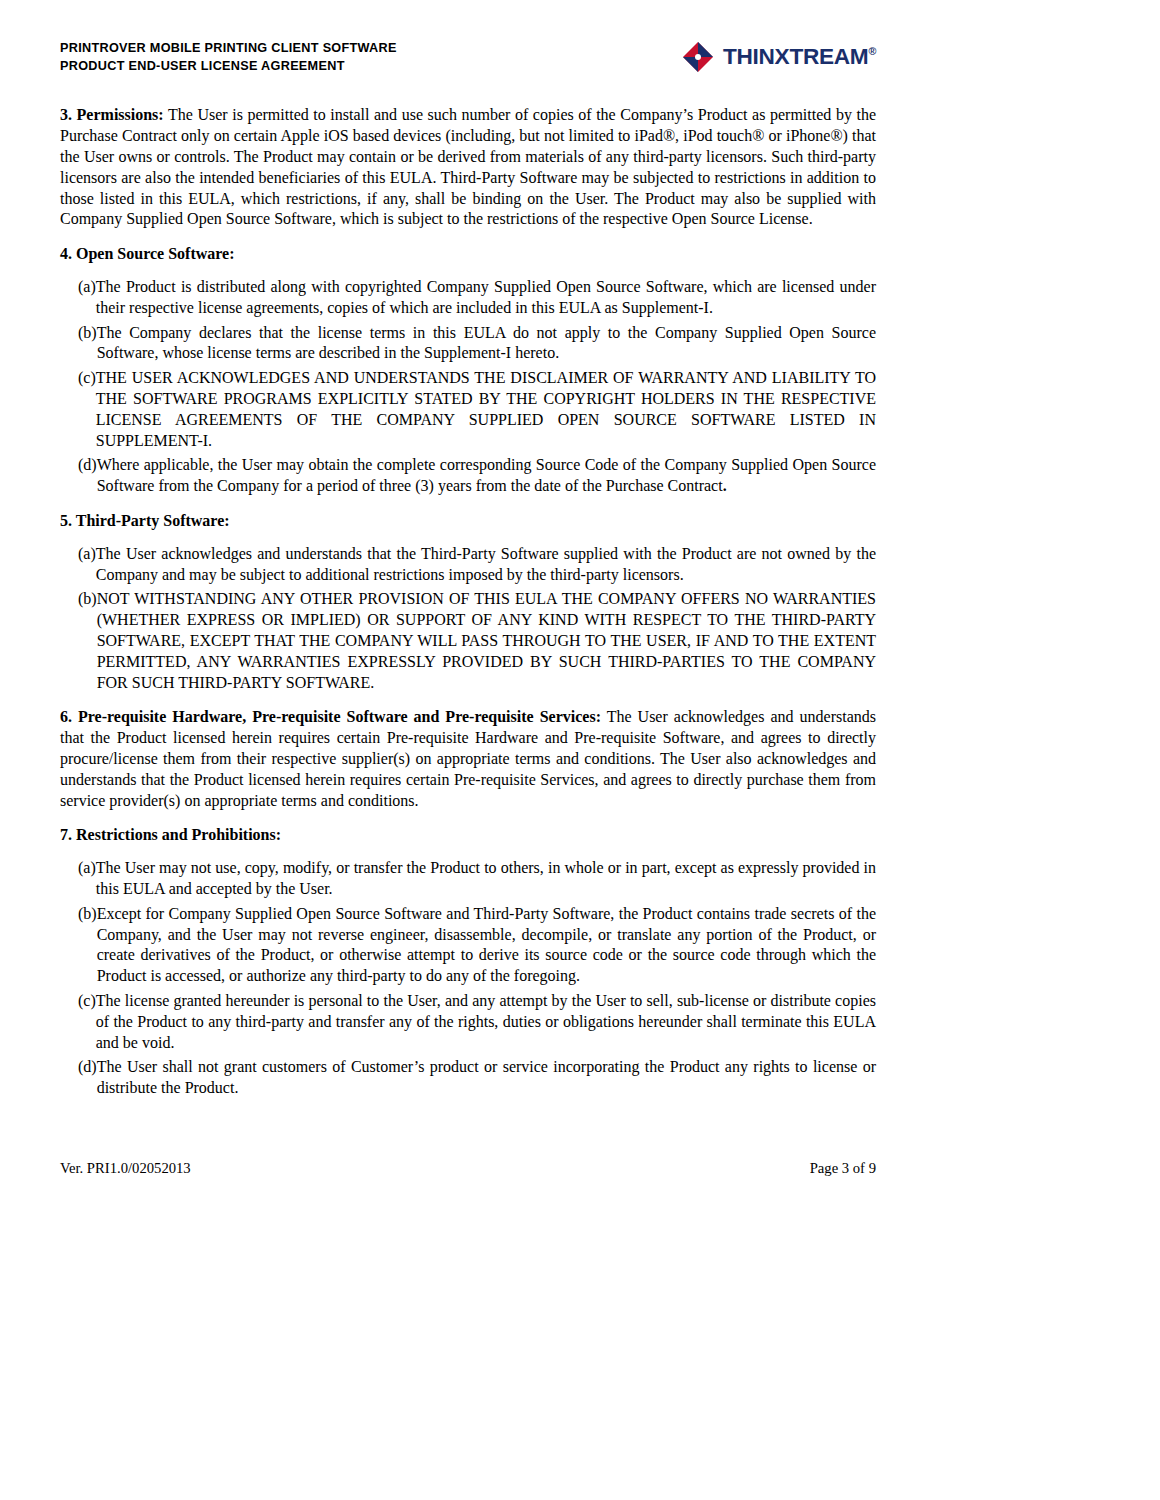PrintRover Mobile Printing Client Software
Product End-User License Agreement
THINXTREAM®
3. Permissions: The User is permitted to install and use such number of copies of the Company’s Product as permitted by the Purchase Contract only on certain Apple iOS based devices (including, but not limited to iPad®, iPod touch® or iPhone®) that the User owns or controls. The Product may contain or be derived from materials of any third-party licensors. Such third-party licensors are also the intended beneficiaries of this EULA. Third-Party Software may be subjected to restrictions in addition to those listed in this EULA, which restrictions, if any, shall be binding on the User. The Product may also be supplied with Company Supplied Open Source Software, which is subject to the restrictions of the respective Open Source License.
4. Open Source Software:
(a) The Product is distributed along with copyrighted Company Supplied Open Source Software, which are licensed under their respective license agreements, copies of which are included in this EULA as Supplement-I.
(b) The Company declares that the license terms in this EULA do not apply to the Company Supplied Open Source Software, whose license terms are described in the Supplement-I hereto.
(c) THE USER ACKNOWLEDGES AND UNDERSTANDS THE DISCLAIMER OF WARRANTY AND LIABILITY TO THE SOFTWARE PROGRAMS EXPLICITLY STATED BY THE COPYRIGHT HOLDERS IN THE RESPECTIVE LICENSE AGREEMENTS OF THE COMPANY SUPPLIED OPEN SOURCE SOFTWARE LISTED IN SUPPLEMENT-I.
(d) Where applicable, the User may obtain the complete corresponding Source Code of the Company Supplied Open Source Software from the Company for a period of three (3) years from the date of the Purchase Contract.
5. Third-Party Software:
(a) The User acknowledges and understands that the Third-Party Software supplied with the Product are not owned by the Company and may be subject to additional restrictions imposed by the third-party licensors.
(b) NOT WITHSTANDING ANY OTHER PROVISION OF THIS EULA THE COMPANY OFFERS NO WARRANTIES (WHETHER EXPRESS OR IMPLIED) OR SUPPORT OF ANY KIND WITH RESPECT TO THE THIRD-PARTY SOFTWARE, EXCEPT THAT THE COMPANY WILL PASS THROUGH TO THE USER, IF AND TO THE EXTENT PERMITTED, ANY WARRANTIES EXPRESSLY PROVIDED BY SUCH THIRD-PARTIES TO THE COMPANY FOR SUCH THIRD-PARTY SOFTWARE.
6. Pre-requisite Hardware, Pre-requisite Software and Pre-requisite Services: The User acknowledges and understands that the Product licensed herein requires certain Pre-requisite Hardware and Pre-requisite Software, and agrees to directly procure/license them from their respective supplier(s) on appropriate terms and conditions. The User also acknowledges and understands that the Product licensed herein requires certain Pre-requisite Services, and agrees to directly purchase them from service provider(s) on appropriate terms and conditions.
7. Restrictions and Prohibitions:
(a) The User may not use, copy, modify, or transfer the Product to others, in whole or in part, except as expressly provided in this EULA and accepted by the User.
(b) Except for Company Supplied Open Source Software and Third-Party Software, the Product contains trade secrets of the Company, and the User may not reverse engineer, disassemble, decompile, or translate any portion of the Product, or create derivatives of the Product, or otherwise attempt to derive its source code or the source code through which the Product is accessed, or authorize any third-party to do any of the foregoing.
(c) The license granted hereunder is personal to the User, and any attempt by the User to sell, sub-license or distribute copies of the Product to any third-party and transfer any of the rights, duties or obligations hereunder shall terminate this EULA and be void.
(d) The User shall not grant customers of Customer’s product or service incorporating the Product any rights to license or distribute the Product.
Ver. PRI1.0/02052013 Page 3 of 9